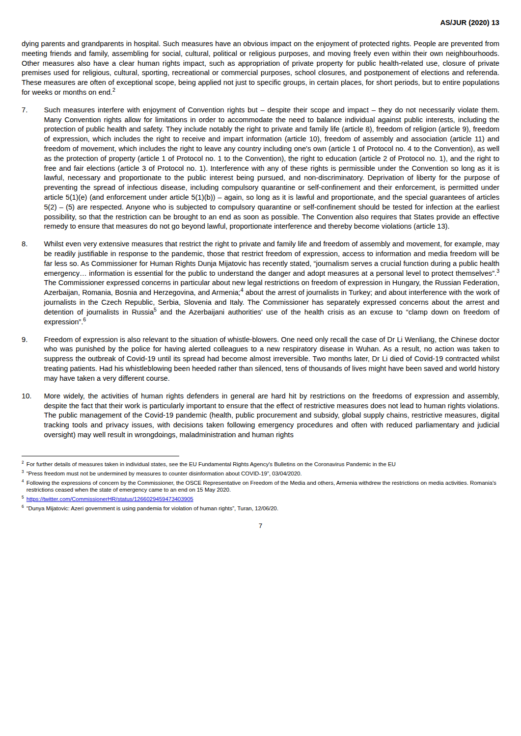AS/JUR (2020) 13
dying parents and grandparents in hospital. Such measures have an obvious impact on the enjoyment of protected rights. People are prevented from meeting friends and family, assembling for social, cultural, political or religious purposes, and moving freely even within their own neighbourhoods. Other measures also have a clear human rights impact, such as appropriation of private property for public health-related use, closure of private premises used for religious, cultural, sporting, recreational or commercial purposes, school closures, and postponement of elections and referenda. These measures are often of exceptional scope, being applied not just to specific groups, in certain places, for short periods, but to entire populations for weeks or months on end.2
7.
Such measures interfere with enjoyment of Convention rights but – despite their scope and impact – they do not necessarily violate them. Many Convention rights allow for limitations in order to accommodate the need to balance individual against public interests, including the protection of public health and safety. They include notably the right to private and family life (article 8), freedom of religion (article 9), freedom of expression, which includes the right to receive and impart information (article 10), freedom of assembly and association (article 11) and freedom of movement, which includes the right to leave any country including one's own (article 1 of Protocol no. 4 to the Convention), as well as the protection of property (article 1 of Protocol no. 1 to the Convention), the right to education (article 2 of Protocol no. 1), and the right to free and fair elections (article 3 of Protocol no. 1). Interference with any of these rights is permissible under the Convention so long as it is lawful, necessary and proportionate to the public interest being pursued, and non-discriminatory. Deprivation of liberty for the purpose of preventing the spread of infectious disease, including compulsory quarantine or self-confinement and their enforcement, is permitted under article 5(1)(e) (and enforcement under article 5(1)(b)) – again, so long as it is lawful and proportionate, and the special guarantees of articles 5(2) – (5) are respected. Anyone who is subjected to compulsory quarantine or self-confinement should be tested for infection at the earliest possibility, so that the restriction can be brought to an end as soon as possible. The Convention also requires that States provide an effective remedy to ensure that measures do not go beyond lawful, proportionate interference and thereby become violations (article 13).
8.
Whilst even very extensive measures that restrict the right to private and family life and freedom of assembly and movement, for example, may be readily justifiable in response to the pandemic, those that restrict freedom of expression, access to information and media freedom will be far less so. As Commissioner for Human Rights Dunja Mijatovic has recently stated, “journalism serves a crucial function during a public health emergency… information is essential for the public to understand the danger and adopt measures at a personal level to protect themselves”.3 The Commissioner expressed concerns in particular about new legal restrictions on freedom of expression in Hungary, the Russian Federation, Azerbaijan, Romania, Bosnia and Herzegovina, and Armenia;4 about the arrest of journalists in Turkey; and about interference with the work of journalists in the Czech Republic, Serbia, Slovenia and Italy. The Commissioner has separately expressed concerns about the arrest and detention of journalists in Russia5 and the Azerbaijani authorities' use of the health crisis as an excuse to “clamp down on freedom of expression”.6
9.
Freedom of expression is also relevant to the situation of whistle-blowers. One need only recall the case of Dr Li Wenliang, the Chinese doctor who was punished by the police for having alerted colleagues to a new respiratory disease in Wuhan. As a result, no action was taken to suppress the outbreak of Covid-19 until its spread had become almost irreversible. Two months later, Dr Li died of Covid-19 contracted whilst treating patients. Had his whistleblowing been heeded rather than silenced, tens of thousands of lives might have been saved and world history may have taken a very different course.
10.
More widely, the activities of human rights defenders in general are hard hit by restrictions on the freedoms of expression and assembly, despite the fact that their work is particularly important to ensure that the effect of restrictive measures does not lead to human rights violations. The public management of the Covid-19 pandemic (health, public procurement and subsidy, global supply chains, restrictive measures, digital tracking tools and privacy issues, with decisions taken following emergency procedures and often with reduced parliamentary and judicial oversight) may well result in wrongdoings, maladministration and human rights
2 For further details of measures taken in individual states, see the EU Fundamental Rights Agency's Bulletins on the Coronavirus Pandemic in the EU
3“Press freedom must not be undermined by measures to counter disinformation about COVID-19”, 03/04/2020.
4 Following the expressions of concern by the Commissioner, the OSCE Representative on Freedom of the Media and others, Armenia withdrew the restrictions on media activities. Romania's restrictions ceased when the state of emergency came to an end on 15 May 2020.
5 https://twitter.com/CommissionerHR/status/1266029459473403905
6“Dunya Mijatovic: Azeri government is using pandemia for violation of human rights”, Turan, 12/06/20.
7